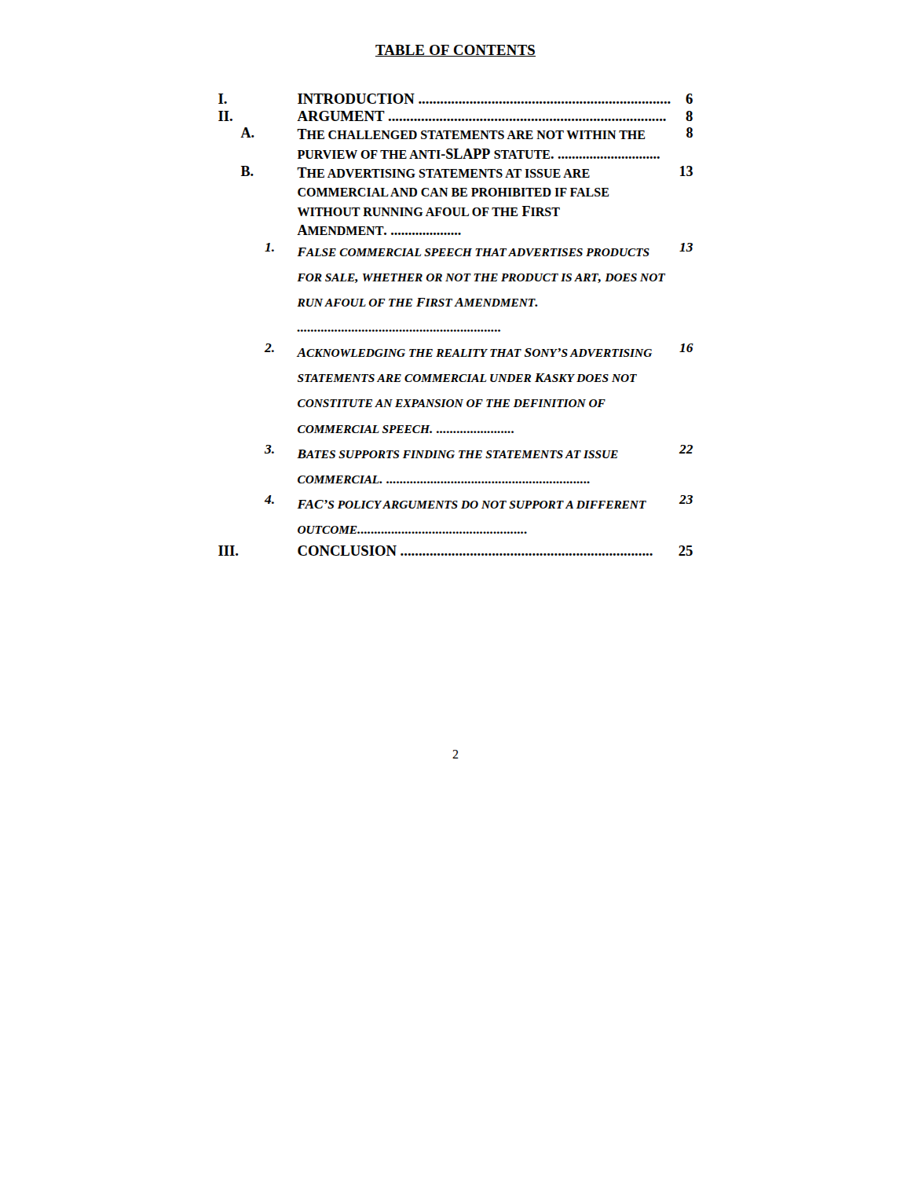TABLE OF CONTENTS
| I. | INTRODUCTION ..................................................................... | 6 |
| II. | ARGUMENT ............................................................................ | 8 |
| A. | T HE CHALLENGED STATEMENTS ARE NOT WITHIN THE PURVIEW OF THE ANTI - SLAPP STATUTE . ............................. | 8 |
| B. | T HE ADVERTISING STATEMENTS AT ISSUE ARE COMMERCIAL AND CAN BE PROHIBITED IF FALSE WITHOUT RUNNING AFOUL OF THE F IRST A MENDMENT . .................... | 13 |
| 1. | F ALSE COMMERCIAL SPEECH THAT ADVERTISES PRODUCTS FOR SALE , WHETHER OR NOT THE PRODUCT IS ART , DOES NOT RUN AFOUL OF THE F IRST A MENDMENT . ............................................................ | 13 |
| 2. | A CKNOWLEDGING THE REALITY THAT S ONY ’ S ADVERTISING STATEMENTS ARE COMMERCIAL UNDER K ASKY DOES NOT CONSTITUTE AN EXPANSION OF THE DEFINITION OF COMMERCIAL SPEECH . ....................... | 16 |
| 3. | B ATES SUPPORTS FINDING THE STATEMENTS AT ISSUE COMMERCIAL . ............................................................ | 22 |
| 4. | FAC’ S POLICY ARGUMENTS DO NOT SUPPORT A DIFFERENT OUTCOME . ................................................. | 23 |
| III. | CONCLUSION ..................................................................... | 25 |
2